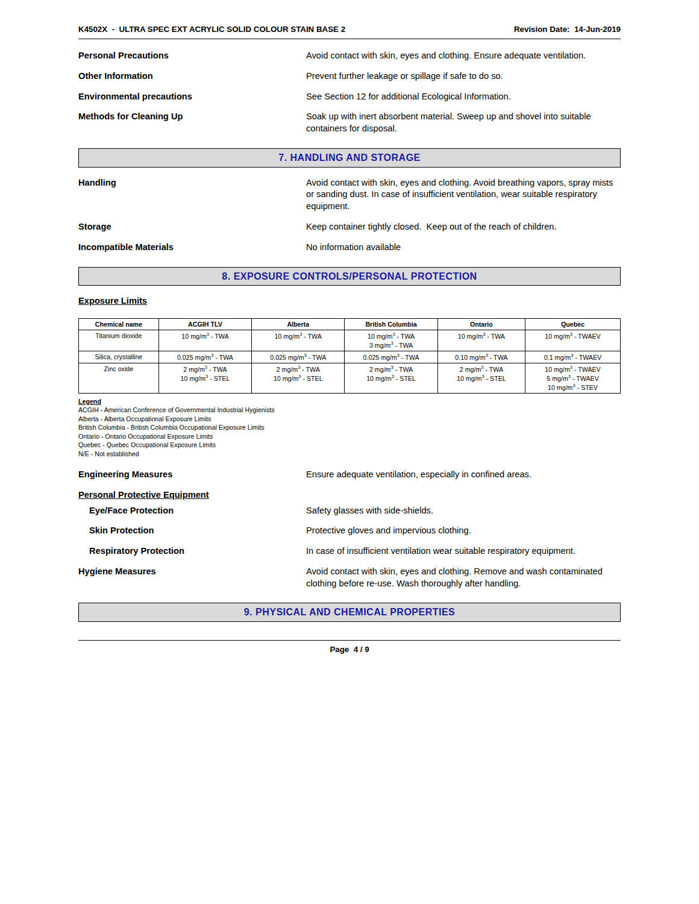K4502X - ULTRA SPEC EXT ACRYLIC SOLID COLOUR STAIN BASE 2
Revision Date: 14-Jun-2019
Personal Precautions
Avoid contact with skin, eyes and clothing. Ensure adequate ventilation.
Other Information
Prevent further leakage or spillage if safe to do so.
Environmental precautions
See Section 12 for additional Ecological Information.
Methods for Cleaning Up
Soak up with inert absorbent material. Sweep up and shovel into suitable containers for disposal.
7. HANDLING AND STORAGE
Handling
Avoid contact with skin, eyes and clothing. Avoid breathing vapors, spray mists or sanding dust. In case of insufficient ventilation, wear suitable respiratory equipment.
Storage
Keep container tightly closed. Keep out of the reach of children.
Incompatible Materials
No information available
8. EXPOSURE CONTROLS/PERSONAL PROTECTION
Exposure Limits
| Chemical name | ACGIH TLV | Alberta | British Columbia | Ontario | Quebec |
| --- | --- | --- | --- | --- | --- |
| Titanium dioxide | 10 mg/m 3 - TWA | 10 mg/m 3 - TWA | 10 mg/m 3 - TWA 3 mg/m 3 - TWA | 10 mg/m 3 - TWA | 10 mg/m 3 - TWAEV |
| Silica, crystalline | 0.025 mg/m 3 - TWA | 0.025 mg/m 3 - TWA | 0.025 mg/m 3 - TWA | 0.10 mg/m 3 - TWA | 0.1 mg/m 3 - TWAEV |
| Zinc oxide | 2 mg/m 3 - TWA 10 mg/m 3 - STEL | 2 mg/m 3 - TWA 10 mg/m 3 - STEL | 2 mg/m 3 - TWA 10 mg/m 3 - STEL | 2 mg/m 3 - TWA 10 mg/m 3 - STEL | 10 mg/m 3 - TWAEV 5 mg/m 3 - TWAEV 10 mg/m 3 - STEV |
Legend
ACGIH - American Conference of Governmental Industrial Hygienists
Alberta - Alberta Occupational Exposure Limits
British Columbia - British Columbia Occupational Exposure Limits
Ontario - Ontario Occupational Exposure Limits
Quebec - Quebec Occupational Exposure Limits
N/E - Not established
Engineering Measures
Ensure adequate ventilation, especially in confined areas.
Personal Protective Equipment
Eye/Face Protection
Safety glasses with side-shields.
Skin Protection
Protective gloves and impervious clothing.
Respiratory Protection
In case of insufficient ventilation wear suitable respiratory equipment.
Hygiene Measures
Avoid contact with skin, eyes and clothing. Remove and wash contaminated clothing before re-use. Wash thoroughly after handling.
9. PHYSICAL AND CHEMICAL PROPERTIES
Page 4 / 9